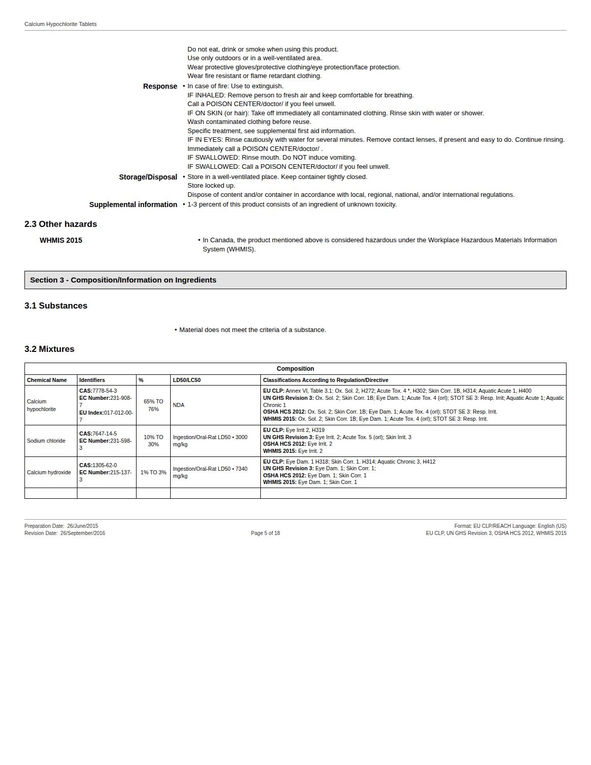Calcium Hypochlorite Tablets
Do not eat, drink or smoke when using this product.
Use only outdoors or in a well-ventilated area.
Wear protective gloves/protective clothing/eye protection/face protection.
Wear fire resistant or flame retardant clothing.
Response
•
In case of fire: Use to extinguish.
IF INHALED: Remove person to fresh air and keep comfortable for breathing.
Call a POISON CENTER/doctor/ if you feel unwell.
IF ON SKIN (or hair): Take off immediately all contaminated clothing. Rinse skin with water or shower.
Wash contaminated clothing before reuse.
Specific treatment, see supplemental first aid information.
IF IN EYES: Rinse cautiously with water for several minutes. Remove contact lenses, if present and easy to do. Continue rinsing.
Immediately call a POISON CENTER/doctor/ .
IF SWALLOWED: Rinse mouth. Do NOT induce vomiting.
IF SWALLOWED: Call a POISON CENTER/doctor/ if you feel unwell.
Storage/Disposal
•
Store in a well-ventilated place. Keep container tightly closed.
Store locked up.
Dispose of content and/or container in accordance with local, regional, national, and/or international regulations.
Supplemental information
•
1-3 percent of this product consists of an ingredient of unknown toxicity.
2.3 Other hazards
WHMIS 2015
•
In Canada, the product mentioned above is considered hazardous under the Workplace Hazardous Materials Information System (WHMIS).
Section 3 - Composition/Information on Ingredients
3.1 Substances
•
Material does not meet the criteria of a substance.
3.2 Mixtures
Composition
| Chemical Name | Identifiers | % | LD50/LC50 | Classifications According to Regulation/Directive |
| --- | --- | --- | --- | --- |
| Calcium hypochlorite | CAS: 7778-54-3 EC Number: 231-908-7 EU Index: 017-012-00-7 | 65% TO 76% | NDA | EU CLP: Annex VI, Table 3.1: Ox. Sol. 2, H272; Acute Tox. 4 *, H302; Skin Corr. 1B, H314; Aquatic Acute 1, H400 UN GHS Revision 3: Ox. Sol. 2; Skin Corr. 1B; Eye Dam. 1; Acute Tox. 4 (orl); STOT SE 3: Resp. Irrit; Aquatic Acute 1; Aquatic Chronic 1 OSHA HCS 2012: Ox. Sol. 2; Skin Corr. 1B; Eye Dam. 1; Acute Tox. 4 (orl); STOT SE 3: Resp. Irrit. WHMIS 2015: Ox. Sol. 2; Skin Corr. 1B; Eye Dam. 1; Acute Tox. 4 (orl); STOT SE 3: Resp. Irrit. |
| Sodium chloride | CAS: 7647-14-5 EC Number: 231-598-3 | 10% TO 30% | Ingestion/Oral-Rat LD50 • 3000 mg/kg | EU CLP: Eye Irrit 2, H319 UN GHS Revision 3: Eye Irrit. 2; Acute Tox. 5 (orl); Skin Irrit. 3 OSHA HCS 2012: Eye Irrit. 2 WHMIS 2015: Eye Irrit. 2 |
| Calcium hydroxide | CAS: 1305-62-0 EC Number: 215-137-3 | 1% TO 3% | Ingestion/Oral-Rat LD50 • 7340 mg/kg | EU CLP: Eye Dam. 1 H318; Skin Corr. 1. H314; Aquatic Chronic 3, H412 UN GHS Revision 3: Eye Dam. 1; Skin Corr. 1; OSHA HCS 2012: Eye Dam. 1; Skin Corr. 1 WHMIS 2015: Eye Dam. 1; Skin Corr. 1 |
Preparation Date: 26/June/2015
Revision Date: 26/September/2016
Page 5 of 18
Format: EU CLP/REACH Language: English (US)
EU CLP, UN GHS Revision 3, OSHA HCS 2012, WHMIS 2015